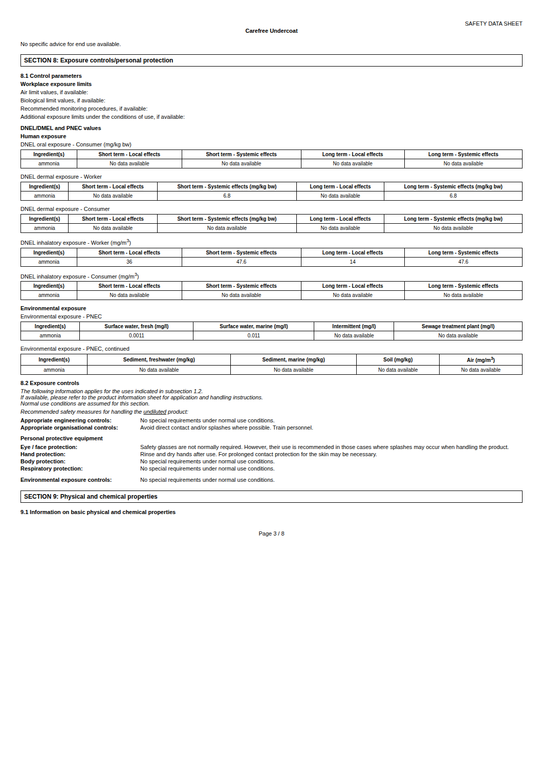SAFETY DATA SHEET
Carefree Undercoat
No specific advice for end use available.
SECTION 8: Exposure controls/personal protection
8.1 Control parameters
Workplace exposure limits
Air limit values, if available:
Biological limit values, if available:
Recommended monitoring procedures, if available:
Additional exposure limits under the conditions of use, if available:
DNEL/DMEL and PNEC values
Human exposure
DNEL oral exposure - Consumer (mg/kg bw)
| Ingredient(s) | Short term - Local effects | Short term - Systemic effects | Long term - Local effects | Long term - Systemic effects |
| --- | --- | --- | --- | --- |
| ammonia | No data available | No data available | No data available | No data available |
DNEL dermal exposure - Worker
| Ingredient(s) | Short term - Local effects | Short term - Systemic effects (mg/kg bw) | Long term - Local effects | Long term - Systemic effects (mg/kg bw) |
| --- | --- | --- | --- | --- |
| ammonia | No data available | 6.8 | No data available | 6.8 |
DNEL dermal exposure - Consumer
| Ingredient(s) | Short term - Local effects | Short term - Systemic effects (mg/kg bw) | Long term - Local effects | Long term - Systemic effects (mg/kg bw) |
| --- | --- | --- | --- | --- |
| ammonia | No data available | No data available | No data available | No data available |
DNEL inhalatory exposure - Worker (mg/m3)
| Ingredient(s) | Short term - Local effects | Short term - Systemic effects | Long term - Local effects | Long term - Systemic effects |
| --- | --- | --- | --- | --- |
| ammonia | 36 | 47.6 | 14 | 47.6 |
DNEL inhalatory exposure - Consumer (mg/m3)
| Ingredient(s) | Short term - Local effects | Short term - Systemic effects | Long term - Local effects | Long term - Systemic effects |
| --- | --- | --- | --- | --- |
| ammonia | No data available | No data available | No data available | No data available |
Environmental exposure
Environmental exposure - PNEC
| Ingredient(s) | Surface water, fresh (mg/l) | Surface water, marine (mg/l) | Intermittent (mg/l) | Sewage treatment plant (mg/l) |
| --- | --- | --- | --- | --- |
| ammonia | 0.0011 | 0.011 | No data available | No data available |
Environmental exposure - PNEC, continued
| Ingredient(s) | Sediment, freshwater (mg/kg) | Sediment, marine (mg/kg) | Soil (mg/kg) | Air (mg/m 3 ) |
| --- | --- | --- | --- | --- |
| ammonia | No data available | No data available | No data available | No data available |
8.2 Exposure controls
The following information applies for the uses indicated in subsection 1.2.
If available, please refer to the product information sheet for application and handling instructions.
Normal use conditions are assumed for this section.
Recommended safety measures for handling the undiluted product:
| Appropriate engineering controls: | No special requirements under normal use conditions. |
| Appropriate organisational controls: | Avoid direct contact and/or splashes where possible. Train personnel. |
Personal protective equipment
| Eye / face protection: | Safety glasses are not normally required. However, their use is recommended in those cases where splashes may occur when handling the product. |
| Hand protection: | Rinse and dry hands after use. For prolonged contact protection for the skin may be necessary. |
| Body protection: | No special requirements under normal use conditions. |
| Respiratory protection: | No special requirements under normal use conditions. |
| Environmental exposure controls: | No special requirements under normal use conditions. |
SECTION 9: Physical and chemical properties
9.1 Information on basic physical and chemical properties
Page 3 / 8